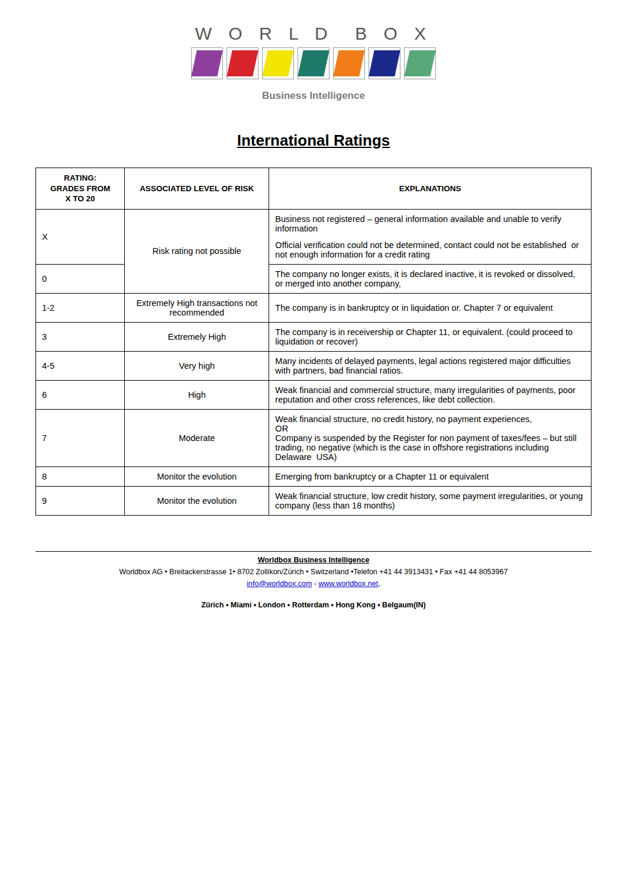W O R L D B O X
Business Intelligence
International Ratings
| Rating: Grades from X to 20 | Associated level of risk | Explanations |
| --- | --- | --- |
| X | Risk rating not possible | Business not registered – general information available and unable to verify information Official verification could not be determined, contact could not be established or not enough information for a credit rating |
| 0 | The company no longer exists, it is declared inactive, it is revoked or dissolved, or merged into another company, |
| 1-2 | Extremely High transactions not recommended | The company is in bankruptcy or in liquidation or. Chapter 7 or equivalent |
| 3 | Extremely High | The company is in receivership or Chapter 11, or equivalent. (could proceed to liquidation or recover) |
| 4-5 | Very high | Many incidents of delayed payments, legal actions registered major difficulties with partners, bad financial ratios. |
| 6 | High | Weak financial and commercial structure, many irregularities of payments, poor reputation and other cross references, like debt collection. |
| 7 | Moderate | Weak financial structure, no credit history, no payment experiences, OR Company is suspended by the Register for non payment of taxes/fees – but still trading, no negative (which is the case in offshore registrations including Delaware USA) |
| 8 | Monitor the evolution | Emerging from bankruptcy or a Chapter 11 or equivalent |
| 9 | Monitor the evolution | Weak financial structure, low credit history, some payment irregularities, or young company (less than 18 months) |
Worldbox Business Intelligence
Worldbox AG • Breitackerstrasse 1• 8702 Zollikon/Zürich • Switzerland •Telefon +41 44 3913431 • Fax +41 44 8053967
info@worldbox.com - www.worldbox.net,
Zürich • Miami • London • Rotterdam • Hong Kong • Belgaum(IN)